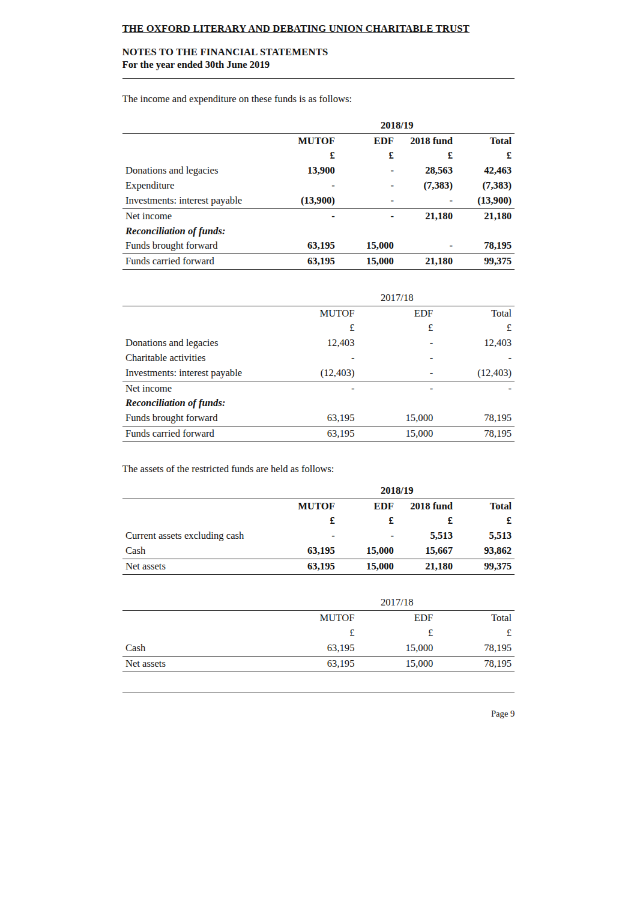The Oxford Literary and Debating Union Charitable Trust
Notes to the Financial Statements
For the year ended 30th June 2019
The income and expenditure on these funds is as follows:
| | 2018/19 |
| --- | --- |
| | MUTOF | EDF | 2018 fund | Total |
| | £ | £ | £ | £ |
| Donations and legacies | 13,900 | - | 28,563 | 42,463 |
| Expenditure | - | - | (7,383) | (7,383) |
| Investments: interest payable | (13,900) | - | - | (13,900) |
| Net income | - | - | 21,180 | 21,180 |
| Reconciliation of funds: | | | | |
| Funds brought forward | 63,195 | 15,000 | - | 78,195 |
| Funds carried forward | 63,195 | 15,000 | 21,180 | 99,375 |
| | 2017/18 |
| --- | --- |
| | MUTOF | EDF | Total |
| | £ | £ | £ |
| Donations and legacies | 12,403 | - | 12,403 |
| Charitable activities | - | - | - |
| Investments: interest payable | (12,403) | - | (12,403) |
| Net income | - | - | - |
| Reconciliation of funds: | | | |
| Funds brought forward | 63,195 | 15,000 | 78,195 |
| Funds carried forward | 63,195 | 15,000 | 78,195 |
The assets of the restricted funds are held as follows:
| | 2018/19 |
| --- | --- |
| | MUTOF | EDF | 2018 fund | Total |
| | £ | £ | £ | £ |
| Current assets excluding cash | - | - | 5,513 | 5,513 |
| Cash | 63,195 | 15,000 | 15,667 | 93,862 |
| Net assets | 63,195 | 15,000 | 21,180 | 99,375 |
| | 2017/18 |
| --- | --- |
| | MUTOF | EDF | Total |
| | £ | £ | £ |
| Cash | 63,195 | 15,000 | 78,195 |
| Net assets | 63,195 | 15,000 | 78,195 |
Page 9